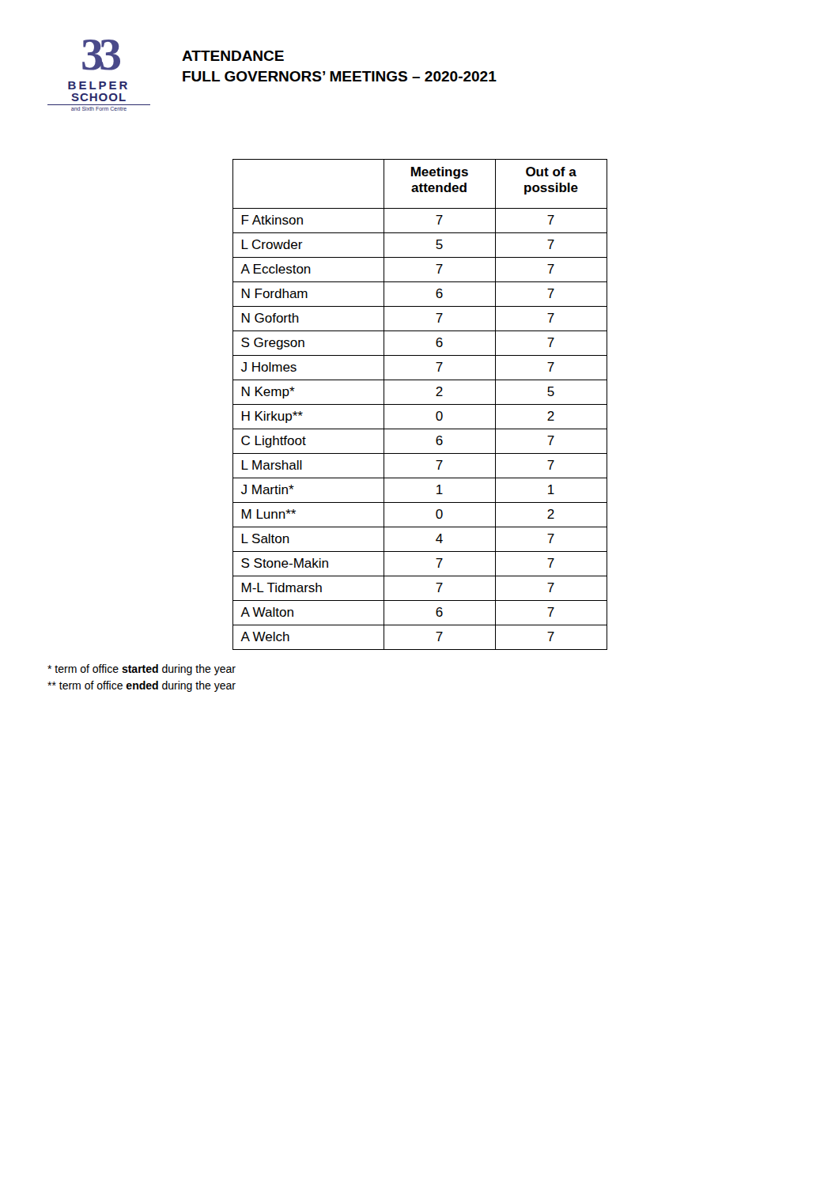33 BELPER SCHOOL
and Sixth Form Centre
ATTENDANCE
FULL GOVERNORS’ MEETINGS – 2020-2021
| | Meetings attended | Out of a possible |
| --- | --- | --- |
| F Atkinson | 7 | 7 |
| L Crowder | 5 | 7 |
| A Eccleston | 7 | 7 |
| N Fordham | 6 | 7 |
| N Goforth | 7 | 7 |
| S Gregson | 6 | 7 |
| J Holmes | 7 | 7 |
| N Kemp* | 2 | 5 |
| H Kirkup** | 0 | 2 |
| C Lightfoot | 6 | 7 |
| L Marshall | 7 | 7 |
| J Martin* | 1 | 1 |
| M Lunn** | 0 | 2 |
| L Salton | 4 | 7 |
| S Stone-Makin | 7 | 7 |
| M-L Tidmarsh | 7 | 7 |
| A Walton | 6 | 7 |
| A Welch | 7 | 7 |
* term of office started during the year
** term of office ended during the year